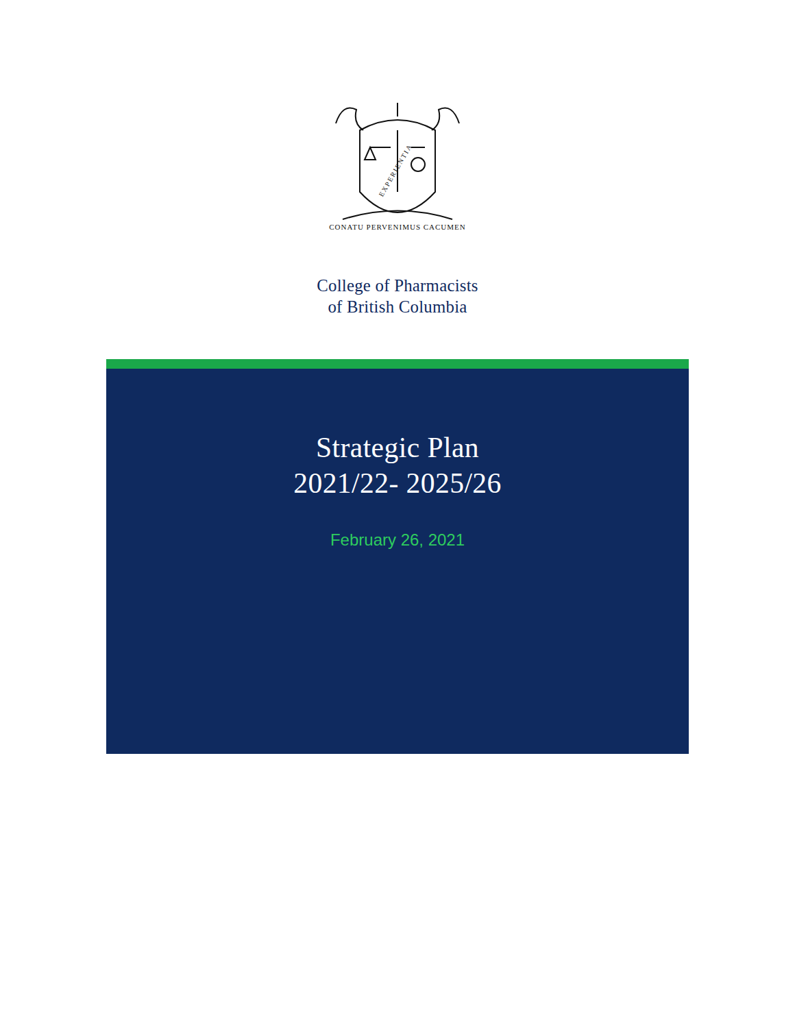College of Pharmacists of British Columbia
Strategic Plan 2021/22- 2025/26
February 26, 2021